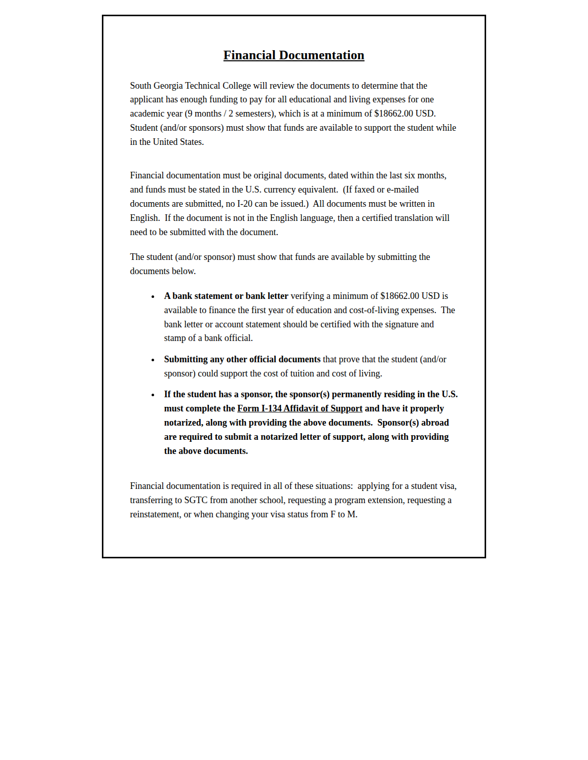Financial Documentation
South Georgia Technical College will review the documents to determine that the applicant has enough funding to pay for all educational and living expenses for one academic year (9 months / 2 semesters), which is at a minimum of $18662.00 USD. Student (and/or sponsors) must show that funds are available to support the student while in the United States.
Financial documentation must be original documents, dated within the last six months, and funds must be stated in the U.S. currency equivalent. (If faxed or e-mailed documents are submitted, no I-20 can be issued.) All documents must be written in English. If the document is not in the English language, then a certified translation will need to be submitted with the document.
The student (and/or sponsor) must show that funds are available by submitting the documents below.
A bank statement or bank letter verifying a minimum of $18662.00 USD is available to finance the first year of education and cost-of-living expenses. The bank letter or account statement should be certified with the signature and stamp of a bank official.
Submitting any other official documents that prove that the student (and/or sponsor) could support the cost of tuition and cost of living.
If the student has a sponsor, the sponsor(s) permanently residing in the U.S. must complete the Form I-134 Affidavit of Support and have it properly notarized, along with providing the above documents. Sponsor(s) abroad are required to submit a notarized letter of support, along with providing the above documents.
Financial documentation is required in all of these situations: applying for a student visa, transferring to SGTC from another school, requesting a program extension, requesting a reinstatement, or when changing your visa status from F to M.